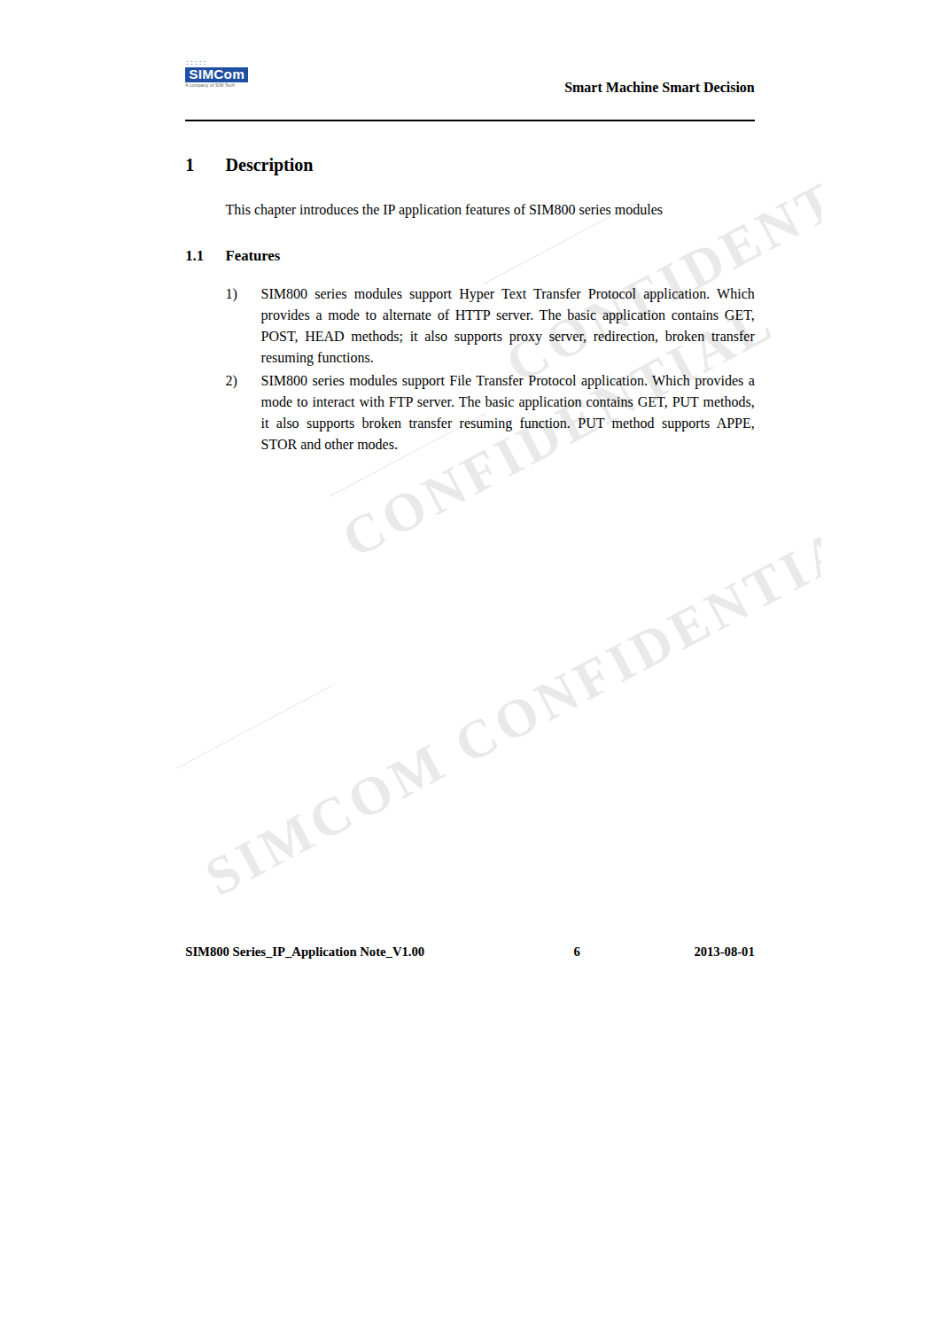CONFIDENTIAL FILE
CONFIDENTIAL
SIMCOM CONFIDENTIAL
::::: SIMCom A company of SIM Tech
Smart Machine Smart Decision
1 Description
This chapter introduces the IP application features of SIM800 series modules
1.1 Features
SIM800 series modules support Hyper Text Transfer Protocol application. Which provides a mode to alternate of HTTP server. The basic application contains GET, POST, HEAD methods; it also supports proxy server, redirection, broken transfer resuming functions.
SIM800 series modules support File Transfer Protocol application. Which provides a mode to interact with FTP server. The basic application contains GET, PUT methods, it also supports broken transfer resuming function. PUT method supports APPE, STOR and other modes.
SIM800 Series_IP_Application Note_V1.00 6 2013-08-01